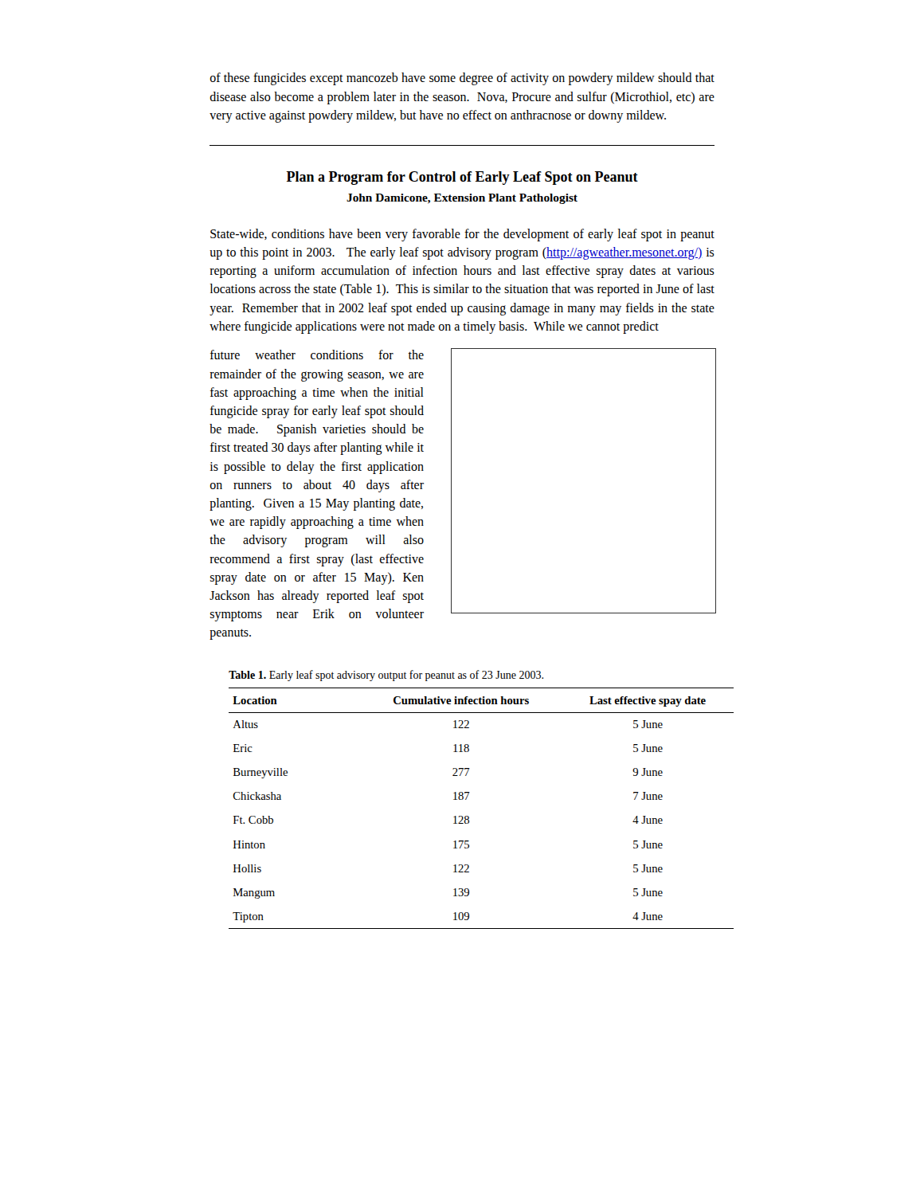of these fungicides except mancozeb have some degree of activity on powdery mildew should that disease also become a problem later in the season. Nova, Procure and sulfur (Microthiol, etc) are very active against powdery mildew, but have no effect on anthracnose or downy mildew.
Plan a Program for Control of Early Leaf Spot on Peanut
John Damicone, Extension Plant Pathologist
State-wide, conditions have been very favorable for the development of early leaf spot in peanut up to this point in 2003. The early leaf spot advisory program (http://agweather.mesonet.org/) is reporting a uniform accumulation of infection hours and last effective spray dates at various locations across the state (Table 1). This is similar to the situation that was reported in June of last year. Remember that in 2002 leaf spot ended up causing damage in many may fields in the state where fungicide applications were not made on a timely basis. While we cannot predict
future weather conditions for the remainder of the growing season, we are fast approaching a time when the initial fungicide spray for early leaf spot should be made. Spanish varieties should be first treated 30 days after planting while it is possible to delay the first application on runners to about 40 days after planting. Given a 15 May planting date, we are rapidly approaching a time when the advisory program will also recommend a first spray (last effective spray date on or after 15 May). Ken Jackson has already reported leaf spot symptoms near Erik on volunteer peanuts.
Table 1. Early leaf spot advisory output for peanut as of 23 June 2003.
| Location | Cumulative infection hours | Last effective spay date |
| --- | --- | --- |
| Altus | 122 | 5 June |
| Eric | 118 | 5 June |
| Burneyville | 277 | 9 June |
| Chickasha | 187 | 7 June |
| Ft. Cobb | 128 | 4 June |
| Hinton | 175 | 5 June |
| Hollis | 122 | 5 June |
| Mangum | 139 | 5 June |
| Tipton | 109 | 4 June |